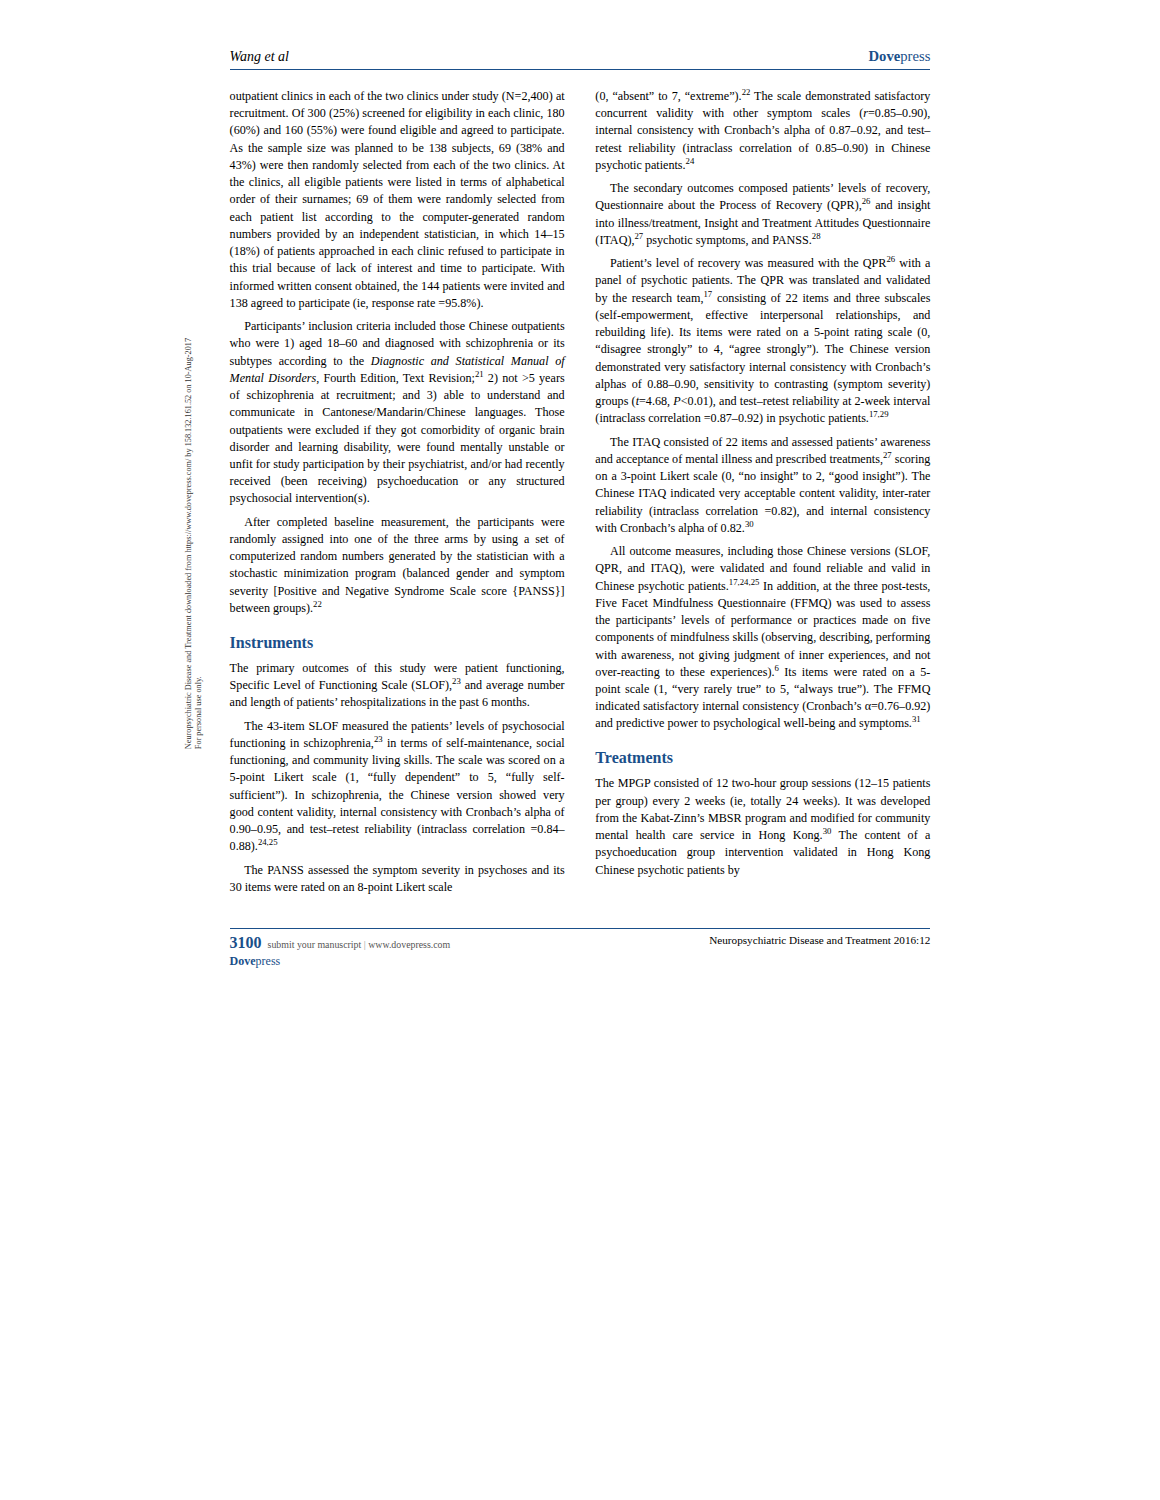Wang et al
Dove press
Neuropsychiatric Disease and Treatment downloaded from https://www.dovepress.com/ by 158.132.161.52 on 10-Aug-2017
For personal use only.
outpatient clinics in each of the two clinics under study (N=2,400) at recruitment. Of 300 (25%) screened for eligibility in each clinic, 180 (60%) and 160 (55%) were found eligible and agreed to participate. As the sample size was planned to be 138 subjects, 69 (38% and 43%) were then randomly selected from each of the two clinics. At the clinics, all eligible patients were listed in terms of alphabetical order of their surnames; 69 of them were randomly selected from each patient list according to the computer-generated random numbers provided by an independent statistician, in which 14–15 (18%) of patients approached in each clinic refused to participate in this trial because of lack of interest and time to participate. With informed written consent obtained, the 144 patients were invited and 138 agreed to participate (ie, response rate =95.8%).
Participants’ inclusion criteria included those Chinese outpatients who were 1) aged 18–60 and diagnosed with schizophrenia or its subtypes according to the Diagnostic and Statistical Manual of Mental Disorders, Fourth Edition, Text Revision;21 2) not >5 years of schizophrenia at recruitment; and 3) able to understand and communicate in Cantonese/Mandarin/Chinese languages. Those outpatients were excluded if they got comorbidity of organic brain disorder and learning disability, were found mentally unstable or unfit for study participation by their psychiatrist, and/or had recently received (been receiving) psychoeducation or any structured psychosocial intervention(s).
After completed baseline measurement, the participants were randomly assigned into one of the three arms by using a set of computerized random numbers generated by the statistician with a stochastic minimization program (balanced gender and symptom severity [Positive and Negative Syndrome Scale score {PANSS}] between groups).22
Instruments
The primary outcomes of this study were patient functioning, Specific Level of Functioning Scale (SLOF),23 and average number and length of patients’ rehospitalizations in the past 6 months.
The 43-item SLOF measured the patients’ levels of psychosocial functioning in schizophrenia,23 in terms of self-maintenance, social functioning, and community living skills. The scale was scored on a 5-point Likert scale (1, “fully dependent” to 5, “fully self-sufficient”). In schizophrenia, the Chinese version showed very good content validity, internal consistency with Cronbach’s alpha of 0.90–0.95, and test–retest reliability (intraclass correlation =0.84–0.88).24,25
The PANSS assessed the symptom severity in psychoses and its 30 items were rated on an 8-point Likert scale
(0, “absent” to 7, “extreme”).22 The scale demonstrated satisfactory concurrent validity with other symptom scales (r=0.85–0.90), internal consistency with Cronbach’s alpha of 0.87–0.92, and test–retest reliability (intraclass correlation of 0.85–0.90) in Chinese psychotic patients.24
The secondary outcomes composed patients’ levels of recovery, Questionnaire about the Process of Recovery (QPR),26 and insight into illness/treatment, Insight and Treatment Attitudes Questionnaire (ITAQ),27 psychotic symptoms, and PANSS.28
Patient’s level of recovery was measured with the QPR26 with a panel of psychotic patients. The QPR was translated and validated by the research team,17 consisting of 22 items and three subscales (self-empowerment, effective interpersonal relationships, and rebuilding life). Its items were rated on a 5-point rating scale (0, “disagree strongly” to 4, “agree strongly”). The Chinese version demonstrated very satisfactory internal consistency with Cronbach’s alphas of 0.88–0.90, sensitivity to contrasting (symptom severity) groups (t=4.68, P<0.01), and test–retest reliability at 2-week interval (intraclass correlation =0.87–0.92) in psychotic patients.17,29
The ITAQ consisted of 22 items and assessed patients’ awareness and acceptance of mental illness and prescribed treatments,27 scoring on a 3-point Likert scale (0, “no insight” to 2, “good insight”). The Chinese ITAQ indicated very acceptable content validity, inter-rater reliability (intraclass correlation =0.82), and internal consistency with Cronbach’s alpha of 0.82.30
All outcome measures, including those Chinese versions (SLOF, QPR, and ITAQ), were validated and found reliable and valid in Chinese psychotic patients.17,24,25 In addition, at the three post-tests, Five Facet Mindfulness Questionnaire (FFMQ) was used to assess the participants’ levels of performance or practices made on five components of mindfulness skills (observing, describing, performing with awareness, not giving judgment of inner experiences, and not over-reacting to these experiences).6 Its items were rated on a 5-point scale (1, “very rarely true” to 5, “always true”). The FFMQ indicated satisfactory internal consistency (Cronbach’s α=0.76–0.92) and predictive power to psychological well-being and symptoms.31
Treatments
The MPGP consisted of 12 two-hour group sessions (12–15 patients per group) every 2 weeks (ie, totally 24 weeks). It was developed from the Kabat-Zinn’s MBSR program and modified for community mental health care service in Hong Kong.30 The content of a psychoeducation group intervention validated in Hong Kong Chinese psychotic patients by
3100 submit your manuscript | www.dovepress.com
Dove press
Neuropsychiatric Disease and Treatment 2016:12